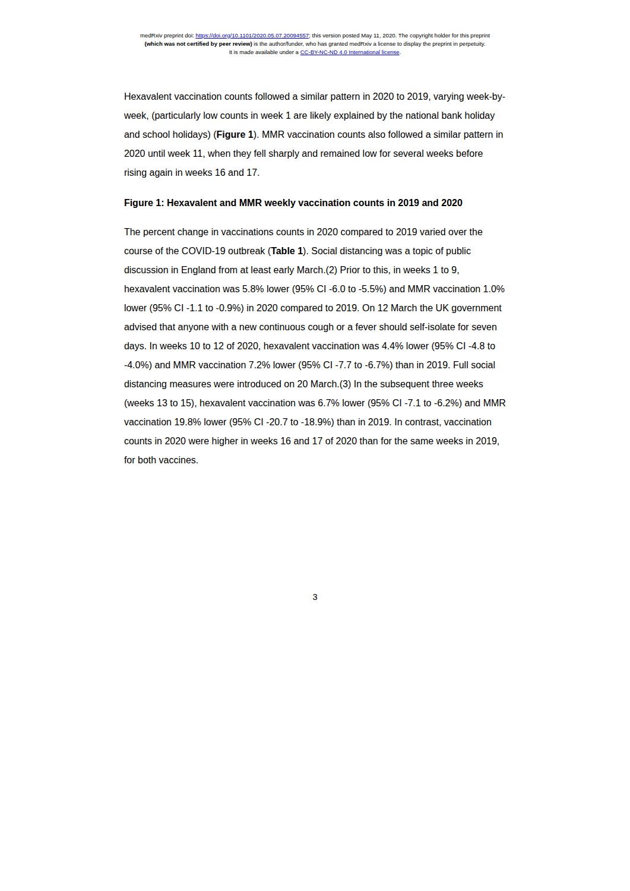medRxiv preprint doi: https://doi.org/10.1101/2020.05.07.20094557; this version posted May 11, 2020. The copyright holder for this preprint (which was not certified by peer review) is the author/funder, who has granted medRxiv a license to display the preprint in perpetuity. It is made available under a CC-BY-NC-ND 4.0 International license.
Hexavalent vaccination counts followed a similar pattern in 2020 to 2019, varying week-by-week, (particularly low counts in week 1 are likely explained by the national bank holiday and school holidays) (Figure 1). MMR vaccination counts also followed a similar pattern in 2020 until week 11, when they fell sharply and remained low for several weeks before rising again in weeks 16 and 17.
Figure 1: Hexavalent and MMR weekly vaccination counts in 2019 and 2020
The percent change in vaccinations counts in 2020 compared to 2019 varied over the course of the COVID-19 outbreak (Table 1). Social distancing was a topic of public discussion in England from at least early March.(2) Prior to this, in weeks 1 to 9, hexavalent vaccination was 5.8% lower (95% CI -6.0 to -5.5%) and MMR vaccination 1.0% lower (95% CI -1.1 to -0.9%) in 2020 compared to 2019. On 12 March the UK government advised that anyone with a new continuous cough or a fever should self-isolate for seven days. In weeks 10 to 12 of 2020, hexavalent vaccination was 4.4% lower (95% CI -4.8 to -4.0%) and MMR vaccination 7.2% lower (95% CI -7.7 to -6.7%) than in 2019. Full social distancing measures were introduced on 20 March.(3) In the subsequent three weeks (weeks 13 to 15), hexavalent vaccination was 6.7% lower (95% CI -7.1 to -6.2%) and MMR vaccination 19.8% lower (95% CI -20.7 to -18.9%) than in 2019. In contrast, vaccination counts in 2020 were higher in weeks 16 and 17 of 2020 than for the same weeks in 2019, for both vaccines.
3